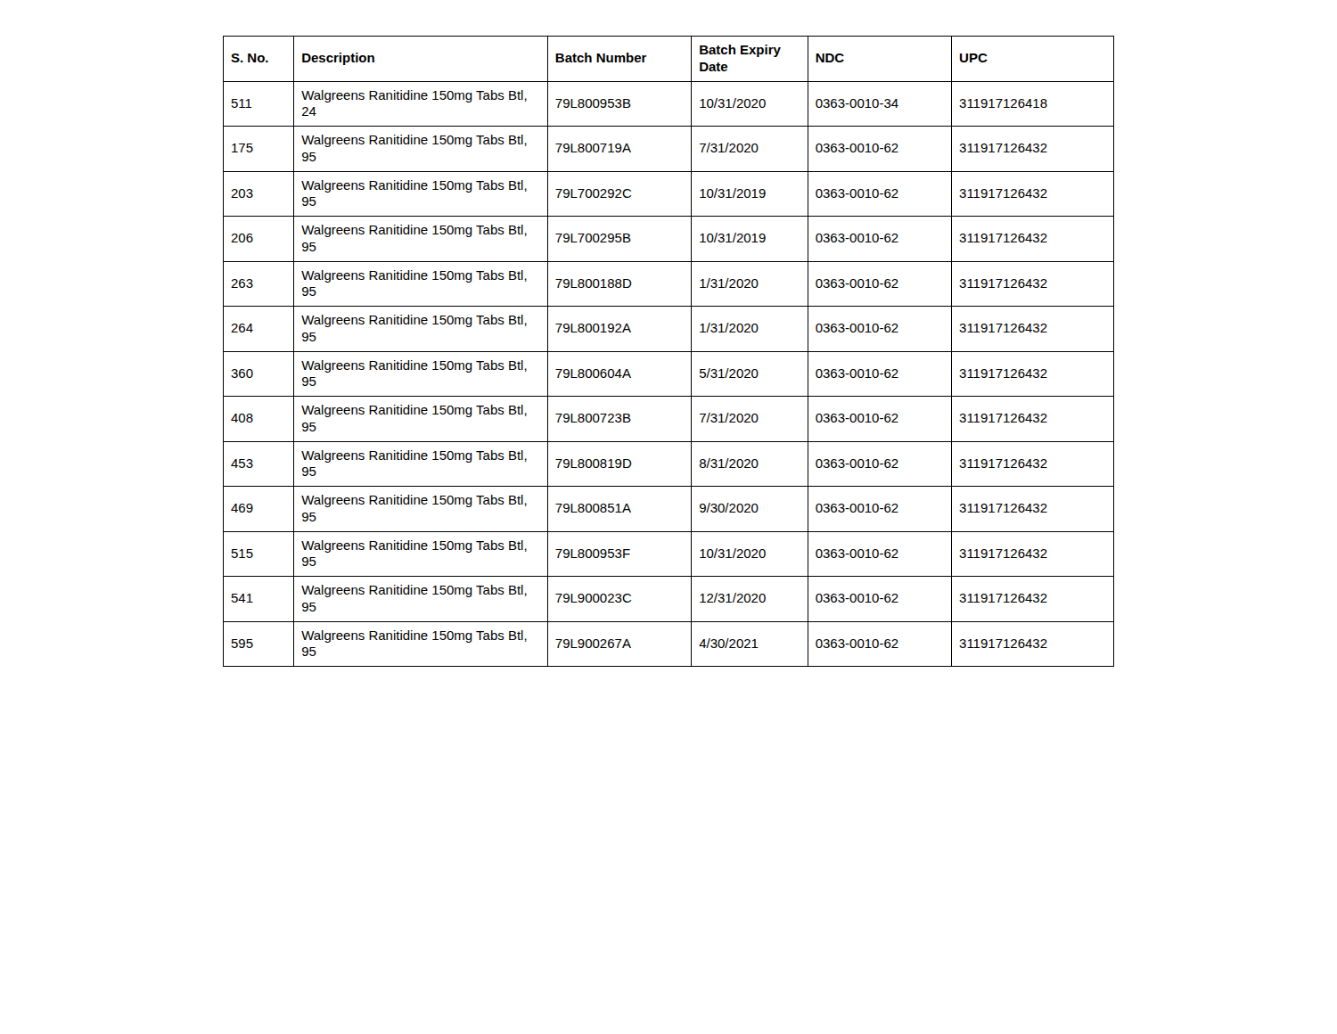| S. No. | Description | Batch Number | Batch Expiry Date | NDC | UPC |
| --- | --- | --- | --- | --- | --- |
| 511 | Walgreens Ranitidine 150mg Tabs Btl, 24 | 79L800953B | 10/31/2020 | 0363-0010-34 | 311917126418 |
| 175 | Walgreens Ranitidine 150mg Tabs Btl, 95 | 79L800719A | 7/31/2020 | 0363-0010-62 | 311917126432 |
| 203 | Walgreens Ranitidine 150mg Tabs Btl, 95 | 79L700292C | 10/31/2019 | 0363-0010-62 | 311917126432 |
| 206 | Walgreens Ranitidine 150mg Tabs Btl, 95 | 79L700295B | 10/31/2019 | 0363-0010-62 | 311917126432 |
| 263 | Walgreens Ranitidine 150mg Tabs Btl, 95 | 79L800188D | 1/31/2020 | 0363-0010-62 | 311917126432 |
| 264 | Walgreens Ranitidine 150mg Tabs Btl, 95 | 79L800192A | 1/31/2020 | 0363-0010-62 | 311917126432 |
| 360 | Walgreens Ranitidine 150mg Tabs Btl, 95 | 79L800604A | 5/31/2020 | 0363-0010-62 | 311917126432 |
| 408 | Walgreens Ranitidine 150mg Tabs Btl, 95 | 79L800723B | 7/31/2020 | 0363-0010-62 | 311917126432 |
| 453 | Walgreens Ranitidine 150mg Tabs Btl, 95 | 79L800819D | 8/31/2020 | 0363-0010-62 | 311917126432 |
| 469 | Walgreens Ranitidine 150mg Tabs Btl, 95 | 79L800851A | 9/30/2020 | 0363-0010-62 | 311917126432 |
| 515 | Walgreens Ranitidine 150mg Tabs Btl, 95 | 79L800953F | 10/31/2020 | 0363-0010-62 | 311917126432 |
| 541 | Walgreens Ranitidine 150mg Tabs Btl, 95 | 79L900023C | 12/31/2020 | 0363-0010-62 | 311917126432 |
| 595 | Walgreens Ranitidine 150mg Tabs Btl, 95 | 79L900267A | 4/30/2021 | 0363-0010-62 | 311917126432 |